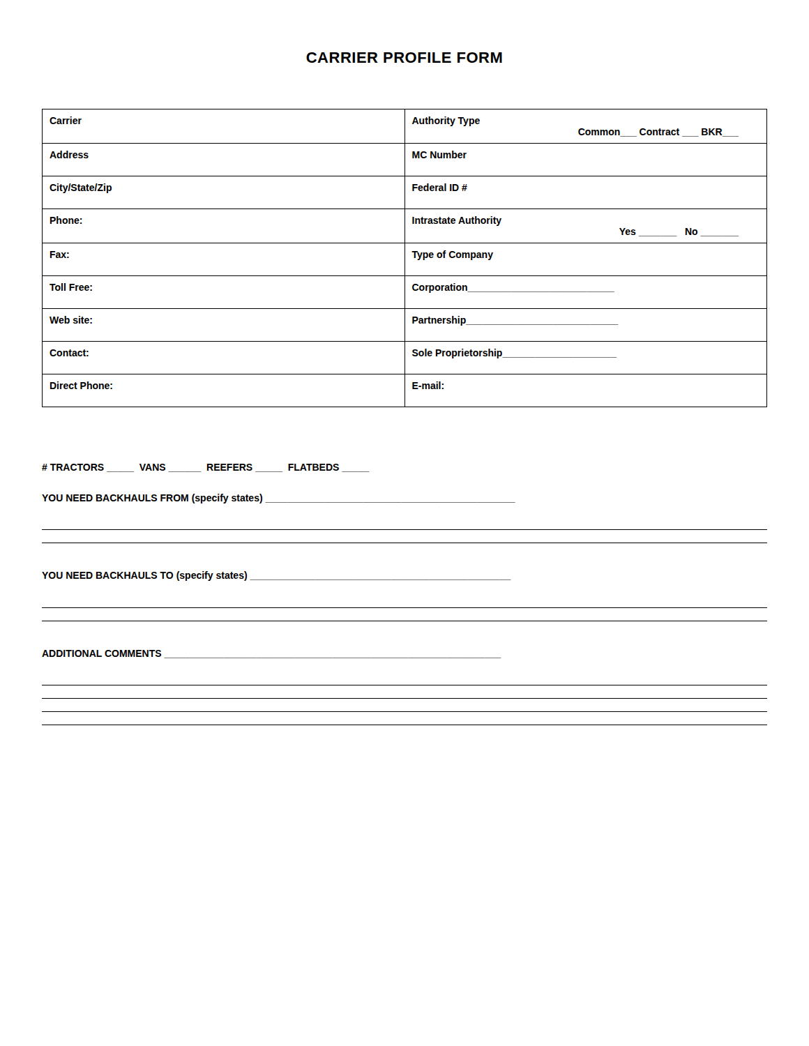CARRIER PROFILE FORM
| Carrier | Authority Type Common___ Contract ___ BKR___ |
| Address | MC Number |
| City/State/Zip | Federal ID # |
| Phone: | Intrastate Authority Yes _______ No _______ |
| Fax: | Type of Company |
| Toll Free: | Corporation___________________________ |
| Web site: | Partnership____________________________ |
| Contact: | Sole Proprietorship_____________________ |
| Direct Phone: | E-mail: |
# TRACTORS _____ VANS ______ REEFERS _____ FLATBEDS _____
YOU NEED BACKHAULS FROM (specify states) ______________________________________________
YOU NEED BACKHAULS TO (specify states) ________________________________________________
ADDITIONAL COMMENTS ______________________________________________________________